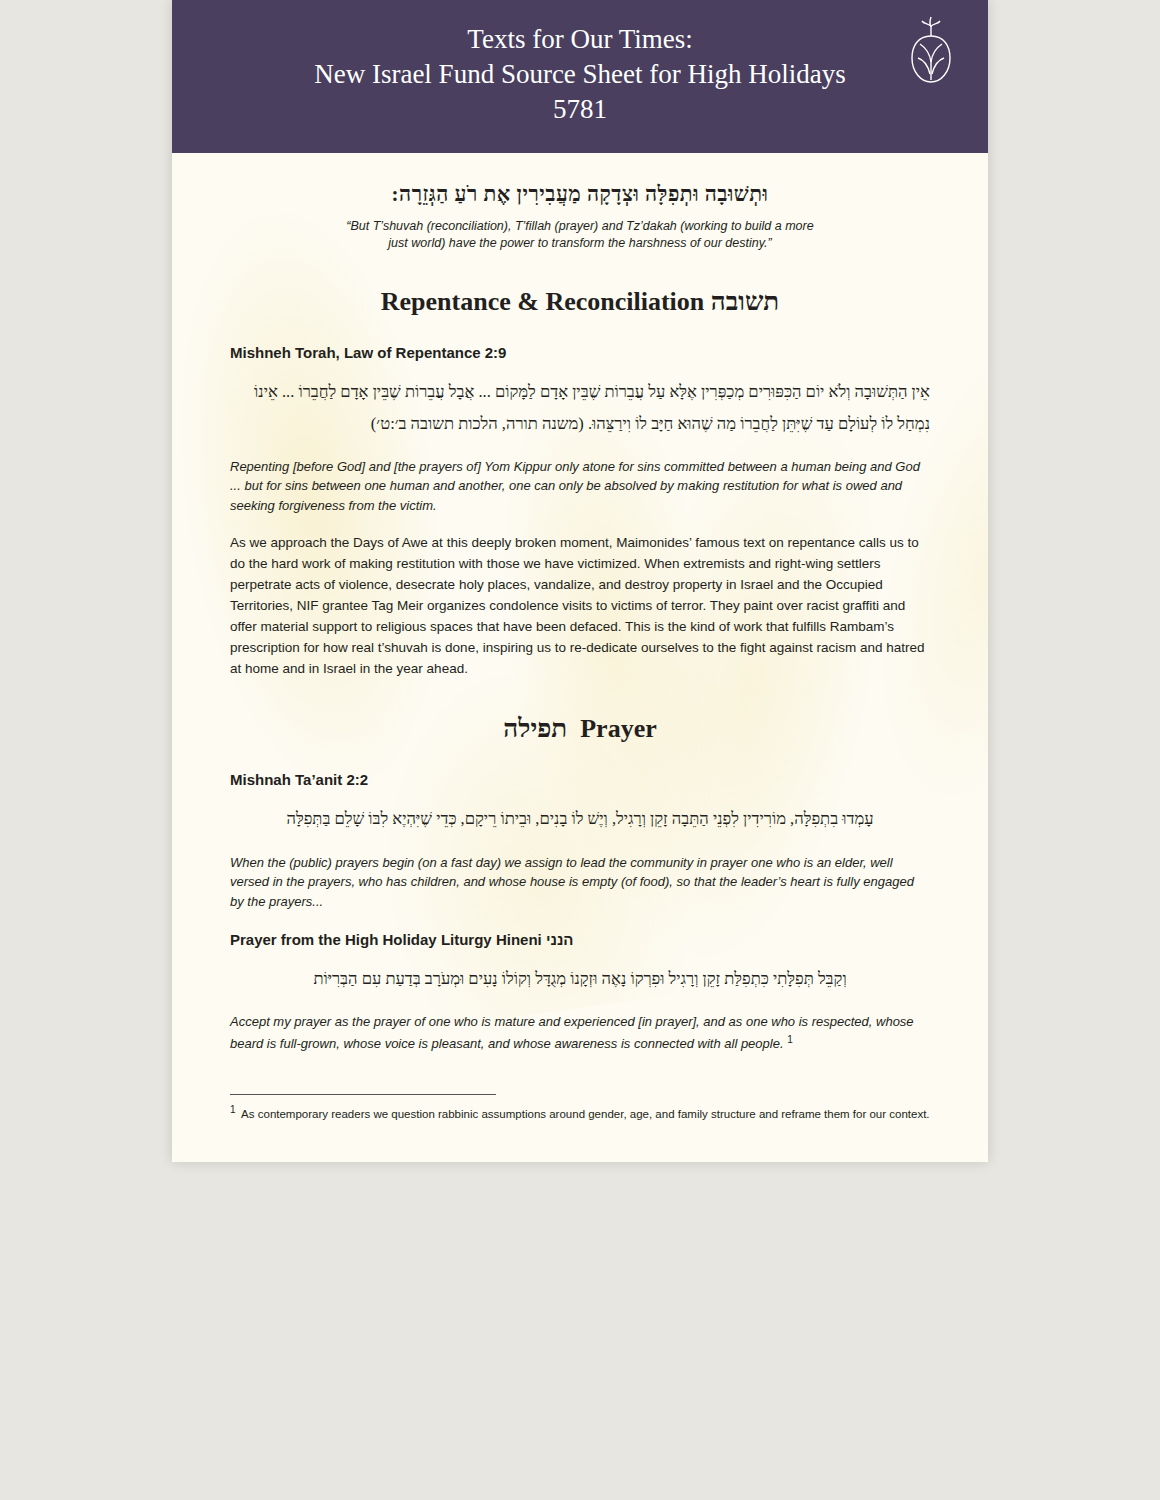Texts for Our Times:
New Israel Fund Source Sheet for High Holidays 5781
וּתְשׁוּבָה וּתְפִלָּה וּצְדָקָה מַעֲבִירִין אֶת רֹעַ הַגְּזֵרָה:
“But T’shuvah (reconciliation), T’fillah (prayer) and Tz’dakah (working to build a more just world) have the power to transform the harshness of our destiny.”
Repentance & Reconciliation תשובה
Mishneh Torah, Law of Repentance 2:9
אֵין הַתְּשׁוּבָה וְלֹא יוֹם הַכִּפּוּרִים מְכַפְּרִין אֶלָּא עַל עֲבֵרוֹת שֶׁבֵּין אָדָם לַמָּקוֹם ... אֲבָל עֲבֵרוֹת שֶׁבֵּין אָדָם לַחֲבֵרוֹ ... אֵינוֹ נִמְחַל לוֹ לְעוֹלָם עַד שֶׁיִּתֵּן לַחֲבֵרוֹ מַה שֶׁהוּא חַיָּב לוֹ וִירַצֵּהוּ. (משנה תורה, הלכות תשובה ב׳:ט׳)
Repenting [before God] and [the prayers of] Yom Kippur only atone for sins committed between a human being and God ... but for sins between one human and another, one can only be absolved by making restitution for what is owed and seeking forgiveness from the victim.
As we approach the Days of Awe at this deeply broken moment, Maimonides’ famous text on repentance calls us to do the hard work of making restitution with those we have victimized. When extremists and right-wing settlers perpetrate acts of violence, desecrate holy places, vandalize, and destroy property in Israel and the Occupied Territories, NIF grantee Tag Meir organizes condolence visits to victims of terror. They paint over racist graffiti and offer material support to religious spaces that have been defaced. This is the kind of work that fulfills Rambam’s prescription for how real t’shuvah is done, inspiring us to re-dedicate ourselves to the fight against racism and hatred at home and in Israel in the year ahead.
תפילה Prayer
Mishnah Ta’anit 2:2
עָמְדוּ בִתְפִלָּה, מוֹרִידִין לִפְנֵי הַתֵּבָה זָקֵן וְרָגִיל, וְיֶשׁ לוֹ בָנִים, וּבֵיתוֹ רֵיקָם, כְּדֵי שֶׁיִּהְיֶא לִבּוֹ שָׁלֵם בַּתְּפִלָּה
When the (public) prayers begin (on a fast day) we assign to lead the community in prayer one who is an elder, well versed in the prayers, who has children, and whose house is empty (of food), so that the leader’s heart is fully engaged by the prayers...
Prayer from the High Holiday Liturgy Hineni הנני
וְקַבֵּל תְּפִלָּתִי כִּתְפִלַּת זָקֵן וְרָגִיל וּפִרְקוֹ נָאֶה וּזְקָנוֹ מְגֻדָּל וְקוֹלוֹ נָעִים וּמְעֹרָב בְּדַעַת עִם הַבְּרִיּוֹת
Accept my prayer as the prayer of one who is mature and experienced [in prayer], and as one who is respected, whose beard is full-grown, whose voice is pleasant, and whose awareness is connected with all people. 1
1 As contemporary readers we question rabbinic assumptions around gender, age, and family structure and reframe them for our context.